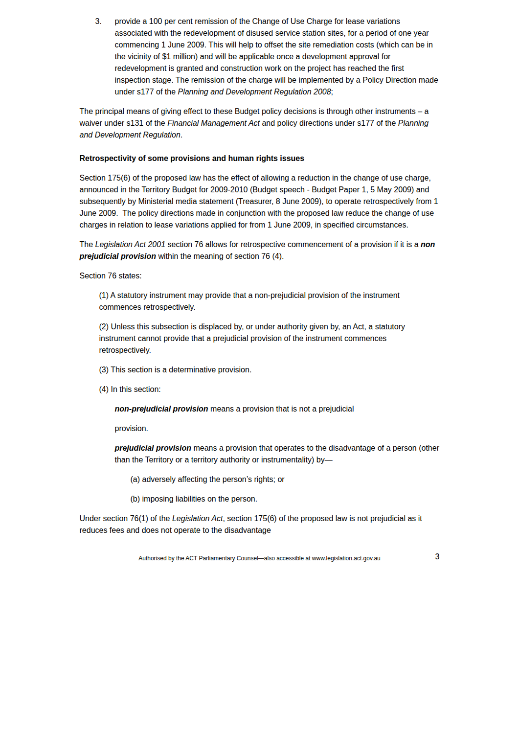3. provide a 100 per cent remission of the Change of Use Charge for lease variations associated with the redevelopment of disused service station sites, for a period of one year commencing 1 June 2009. This will help to offset the site remediation costs (which can be in the vicinity of $1 million) and will be applicable once a development approval for redevelopment is granted and construction work on the project has reached the first inspection stage. The remission of the charge will be implemented by a Policy Direction made under s177 of the Planning and Development Regulation 2008;
The principal means of giving effect to these Budget policy decisions is through other instruments – a waiver under s131 of the Financial Management Act and policy directions under s177 of the Planning and Development Regulation.
Retrospectivity of some provisions and human rights issues
Section 175(6) of the proposed law has the effect of allowing a reduction in the change of use charge, announced in the Territory Budget for 2009-2010 (Budget speech - Budget Paper 1, 5 May 2009) and subsequently by Ministerial media statement (Treasurer, 8 June 2009), to operate retrospectively from 1 June 2009. The policy directions made in conjunction with the proposed law reduce the change of use charges in relation to lease variations applied for from 1 June 2009, in specified circumstances.
The Legislation Act 2001 section 76 allows for retrospective commencement of a provision if it is a non prejudicial provision within the meaning of section 76 (4).
Section 76 states:
(1) A statutory instrument may provide that a non-prejudicial provision of the instrument commences retrospectively.
(2) Unless this subsection is displaced by, or under authority given by, an Act, a statutory instrument cannot provide that a prejudicial provision of the instrument commences retrospectively.
(3) This section is a determinative provision.
(4) In this section:
non-prejudicial provision means a provision that is not a prejudicial
provision.
prejudicial provision means a provision that operates to the disadvantage of a person (other than the Territory or a territory authority or instrumentality) by—
(a) adversely affecting the person’s rights; or
(b) imposing liabilities on the person.
Under section 76(1) of the Legislation Act, section 175(6) of the proposed law is not prejudicial as it reduces fees and does not operate to the disadvantage
Authorised by the ACT Parliamentary Counsel—also accessible at www.legislation.act.gov.au 3